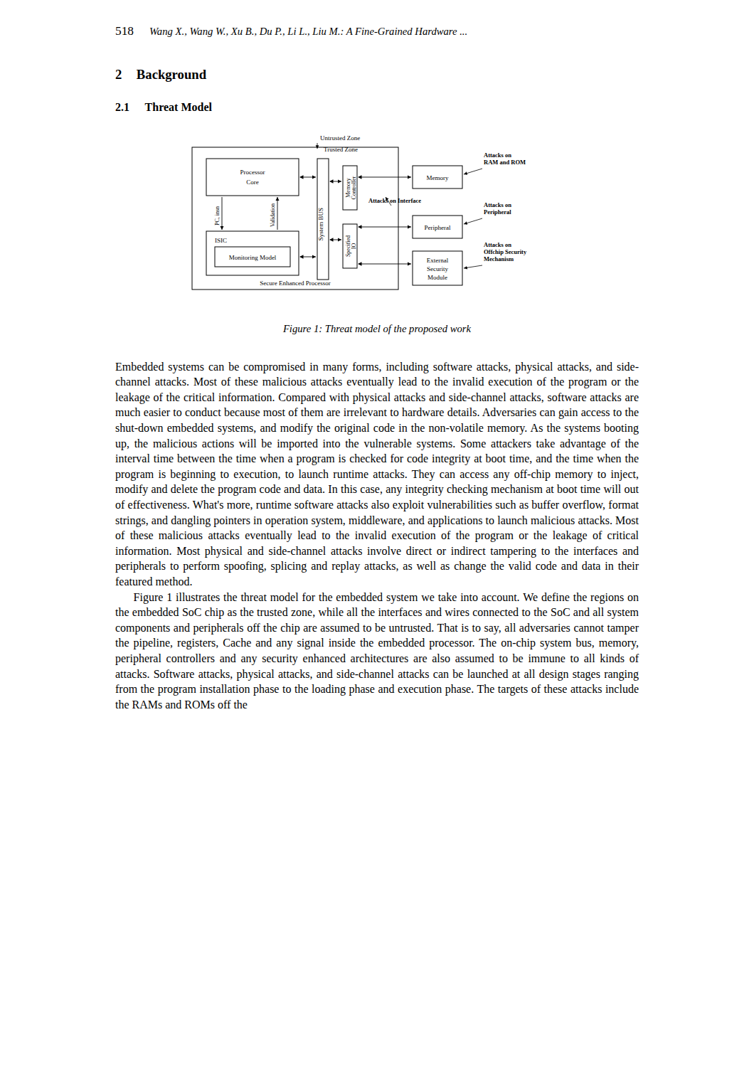518 Wang X., Wang W., Xu B., Du P., Li L., Liu M.: A Fine-Grained Hardware ...
2 Background
2.1 Threat Model
Untrusted Zone Trusted Zone Secure Enhanced Processor Processor Core ISIC Monitoring Model PC, insn Validation System BUS Memory Controller Specified IO Memory Peripheral External Security Module Attacks on RAM and ROM Attacks on Interface Attacks on Peripheral Attacks on Offchip Security Mechanism
Figure 1: Threat model of the proposed work
Embedded systems can be compromised in many forms, including software attacks, physical attacks, and side-channel attacks. Most of these malicious attacks eventually lead to the invalid execution of the program or the leakage of the critical information. Compared with physical attacks and side-channel attacks, software attacks are much easier to conduct because most of them are irrelevant to hardware details. Adversaries can gain access to the shut-down embedded systems, and modify the original code in the non-volatile memory. As the systems booting up, the malicious actions will be imported into the vulnerable systems. Some attackers take advantage of the interval time between the time when a program is checked for code integrity at boot time, and the time when the program is beginning to execution, to launch runtime attacks. They can access any off-chip memory to inject, modify and delete the program code and data. In this case, any integrity checking mechanism at boot time will out of effectiveness. What's more, runtime software attacks also exploit vulnerabilities such as buffer overflow, format strings, and dangling pointers in operation system, middleware, and applications to launch malicious attacks. Most of these malicious attacks eventually lead to the invalid execution of the program or the leakage of critical information. Most physical and side-channel attacks involve direct or indirect tampering to the interfaces and peripherals to perform spoofing, splicing and replay attacks, as well as change the valid code and data in their featured method.
Figure 1 illustrates the threat model for the embedded system we take into account. We define the regions on the embedded SoC chip as the trusted zone, while all the interfaces and wires connected to the SoC and all system components and peripherals off the chip are assumed to be untrusted. That is to say, all adversaries cannot tamper the pipeline, registers, Cache and any signal inside the embedded processor. The on-chip system bus, memory, peripheral controllers and any security enhanced architectures are also assumed to be immune to all kinds of attacks. Software attacks, physical attacks, and side-channel attacks can be launched at all design stages ranging from the program installation phase to the loading phase and execution phase. The targets of these attacks include the RAMs and ROMs off the